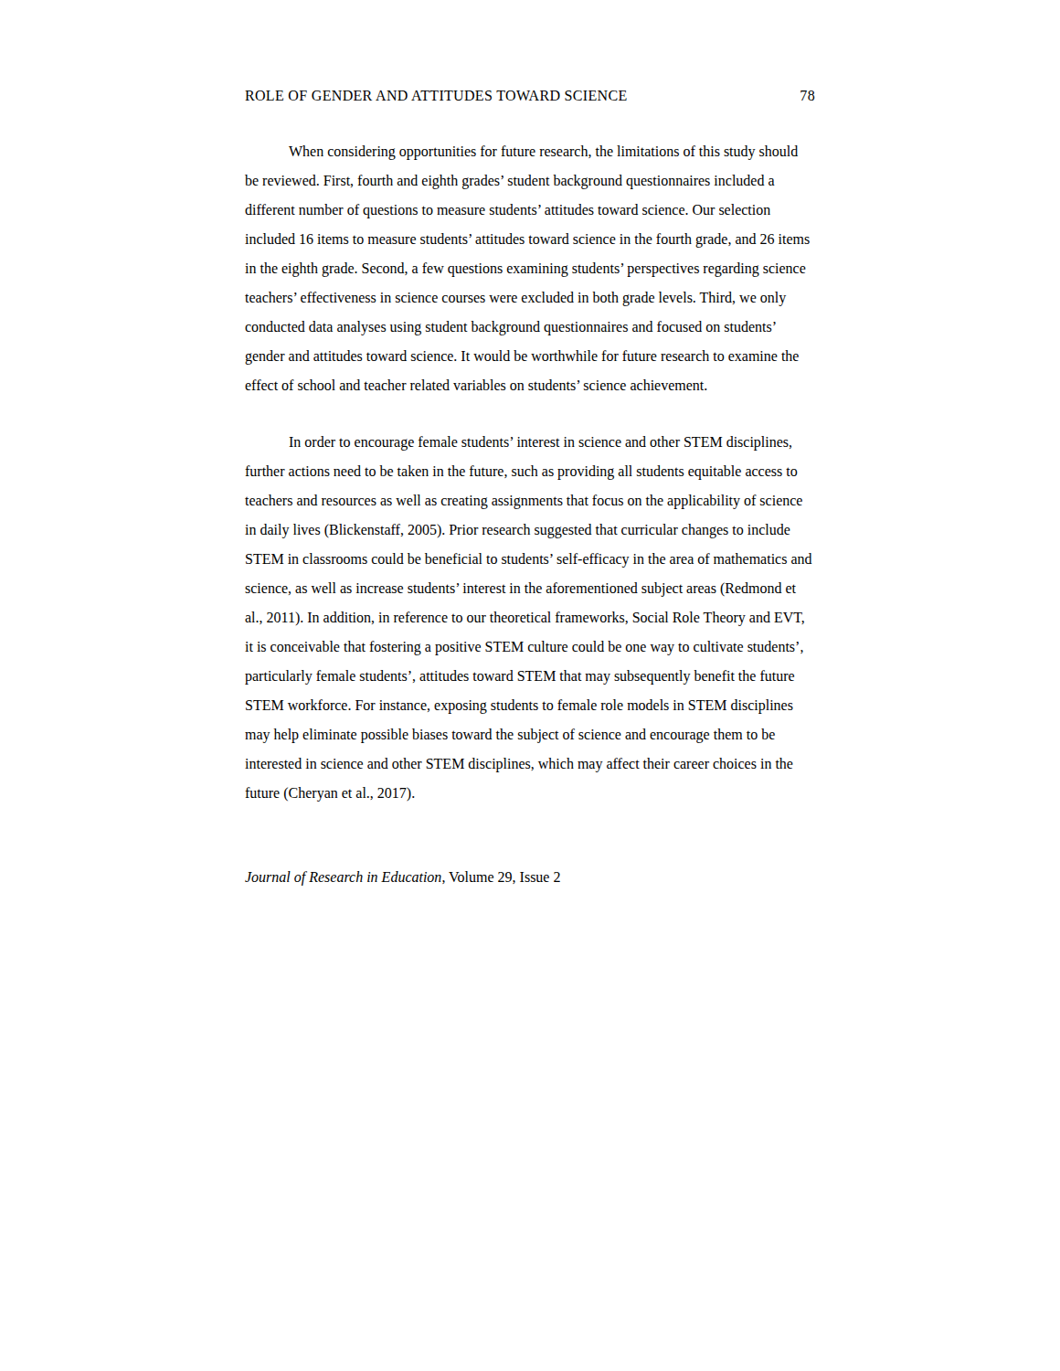Role of Gender and Attitudes Toward Science 78
When considering opportunities for future research, the limitations of this study should be reviewed. First, fourth and eighth grades’ student background questionnaires included a different number of questions to measure students’ attitudes toward science. Our selection included 16 items to measure students’ attitudes toward science in the fourth grade, and 26 items in the eighth grade. Second, a few questions examining students’ perspectives regarding science teachers’ effectiveness in science courses were excluded in both grade levels. Third, we only conducted data analyses using student background questionnaires and focused on students’ gender and attitudes toward science. It would be worthwhile for future research to examine the effect of school and teacher related variables on students’ science achievement.
In order to encourage female students’ interest in science and other STEM disciplines, further actions need to be taken in the future, such as providing all students equitable access to teachers and resources as well as creating assignments that focus on the applicability of science in daily lives (Blickenstaff, 2005). Prior research suggested that curricular changes to include STEM in classrooms could be beneficial to students’ self-efficacy in the area of mathematics and science, as well as increase students’ interest in the aforementioned subject areas (Redmond et al., 2011). In addition, in reference to our theoretical frameworks, Social Role Theory and EVT, it is conceivable that fostering a positive STEM culture could be one way to cultivate students’, particularly female students’, attitudes toward STEM that may subsequently benefit the future STEM workforce. For instance, exposing students to female role models in STEM disciplines may help eliminate possible biases toward the subject of science and encourage them to be interested in science and other STEM disciplines, which may affect their career choices in the future (Cheryan et al., 2017).
Journal of Research in Education, Volume 29, Issue 2